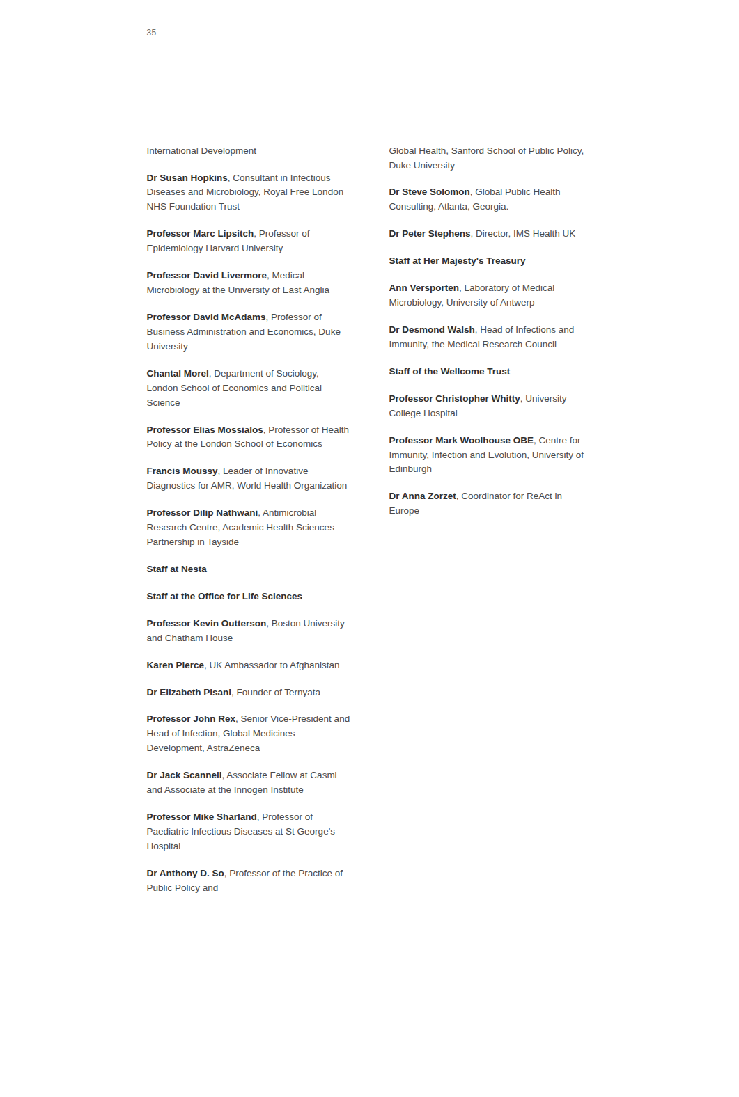35
International Development
Dr Susan Hopkins, Consultant in Infectious Diseases and Microbiology, Royal Free London NHS Foundation Trust
Professor Marc Lipsitch, Professor of Epidemiology Harvard University
Professor David Livermore, Medical Microbiology at the University of East Anglia
Professor David McAdams, Professor of Business Administration and Economics, Duke University
Chantal Morel, Department of Sociology, London School of Economics and Political Science
Professor Elias Mossialos, Professor of Health Policy at the London School of Economics
Francis Moussy, Leader of Innovative Diagnostics for AMR, World Health Organization
Professor Dilip Nathwani, Antimicrobial Research Centre, Academic Health Sciences Partnership in Tayside
Staff at Nesta
Staff at the Office for Life Sciences
Professor Kevin Outterson, Boston University and Chatham House
Karen Pierce, UK Ambassador to Afghanistan
Dr Elizabeth Pisani, Founder of Ternyata
Professor John Rex, Senior Vice-President and Head of Infection, Global Medicines Development, AstraZeneca
Dr Jack Scannell, Associate Fellow at Casmi and Associate at the Innogen Institute
Professor Mike Sharland, Professor of Paediatric Infectious Diseases at St George's Hospital
Dr Anthony D. So, Professor of the Practice of Public Policy and
Global Health, Sanford School of Public Policy, Duke University
Dr Steve Solomon, Global Public Health Consulting, Atlanta, Georgia.
Dr Peter Stephens, Director, IMS Health UK
Staff at Her Majesty's Treasury
Ann Versporten, Laboratory of Medical Microbiology, University of Antwerp
Dr Desmond Walsh, Head of Infections and Immunity, the Medical Research Council
Staff of the Wellcome Trust
Professor Christopher Whitty, University College Hospital
Professor Mark Woolhouse OBE, Centre for Immunity, Infection and Evolution, University of Edinburgh
Dr Anna Zorzet, Coordinator for ReAct in Europe